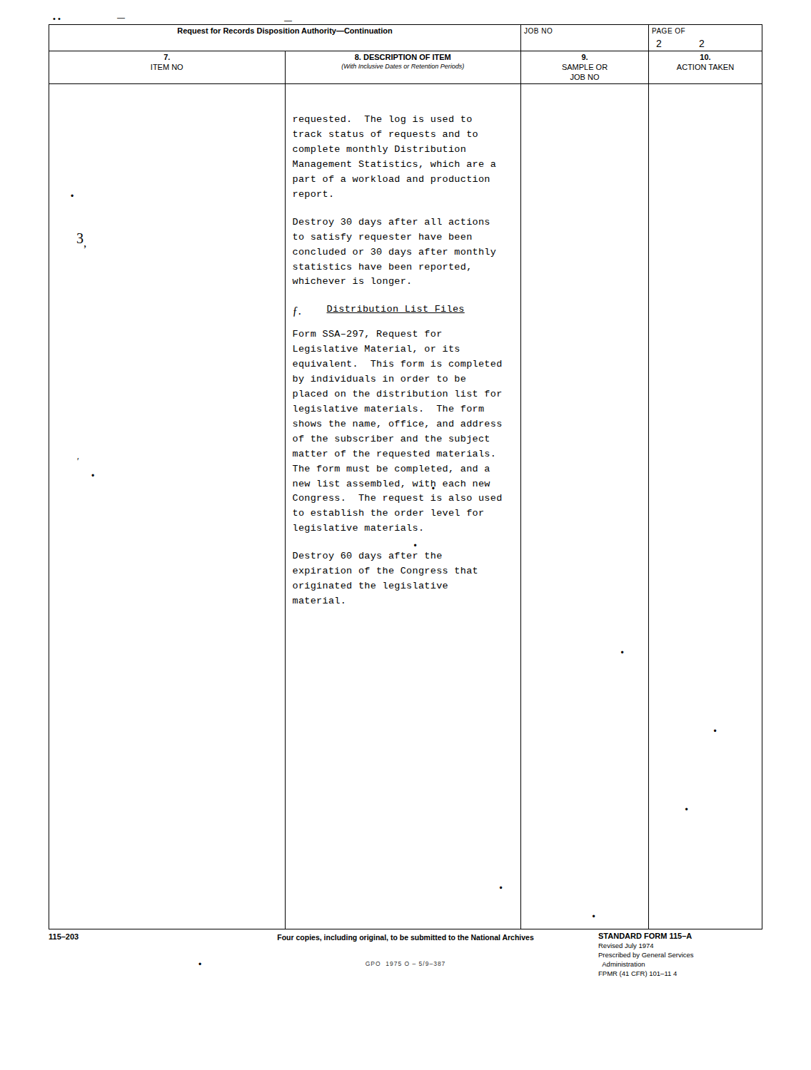• • — —
| Request for Records Disposition Authority—Continuation | JOB NO | PAGE OF 2 2 |
| 7. ITEM NO | 8. DESCRIPTION OF ITEM (With Inclusive Dates or Retention Periods) | 9. SAMPLE OR JOB NO | 10. ACTION TAKEN |
| • 3 , | requested. The log is used to track status of requests and to complete monthly Distribution Management Statistics, which are a part of a workload and production report. Destroy 30 days after all actions to satisfy requester have been concluded or 30 days after monthly statistics have been reported, whichever is longer. ƒ. Distribution List Files Form SSA–297, Request for Legislative Material, or its equivalent. This form is completed by individuals in order to be placed on the distribution list for legislative materials. The form shows the name, office, and address of the subscriber and the subject matter of the requested materials. The form must be completed, and a new list assembled, with each new Congress. The request is also used to establish the order level for legislative materials. Destroy 60 days after the expiration of the Congress that originated the legislative material. • • • • • • • | • | ′ |
115–203
Four copies, including original, to be submitted to the National Archives
STANDARD FORM 115–A
Revised July 1974
Prescribed by General Services
Administration
FPMR (41 CFR) 101–11 4
•
GPO 1975 O – 5/9–387